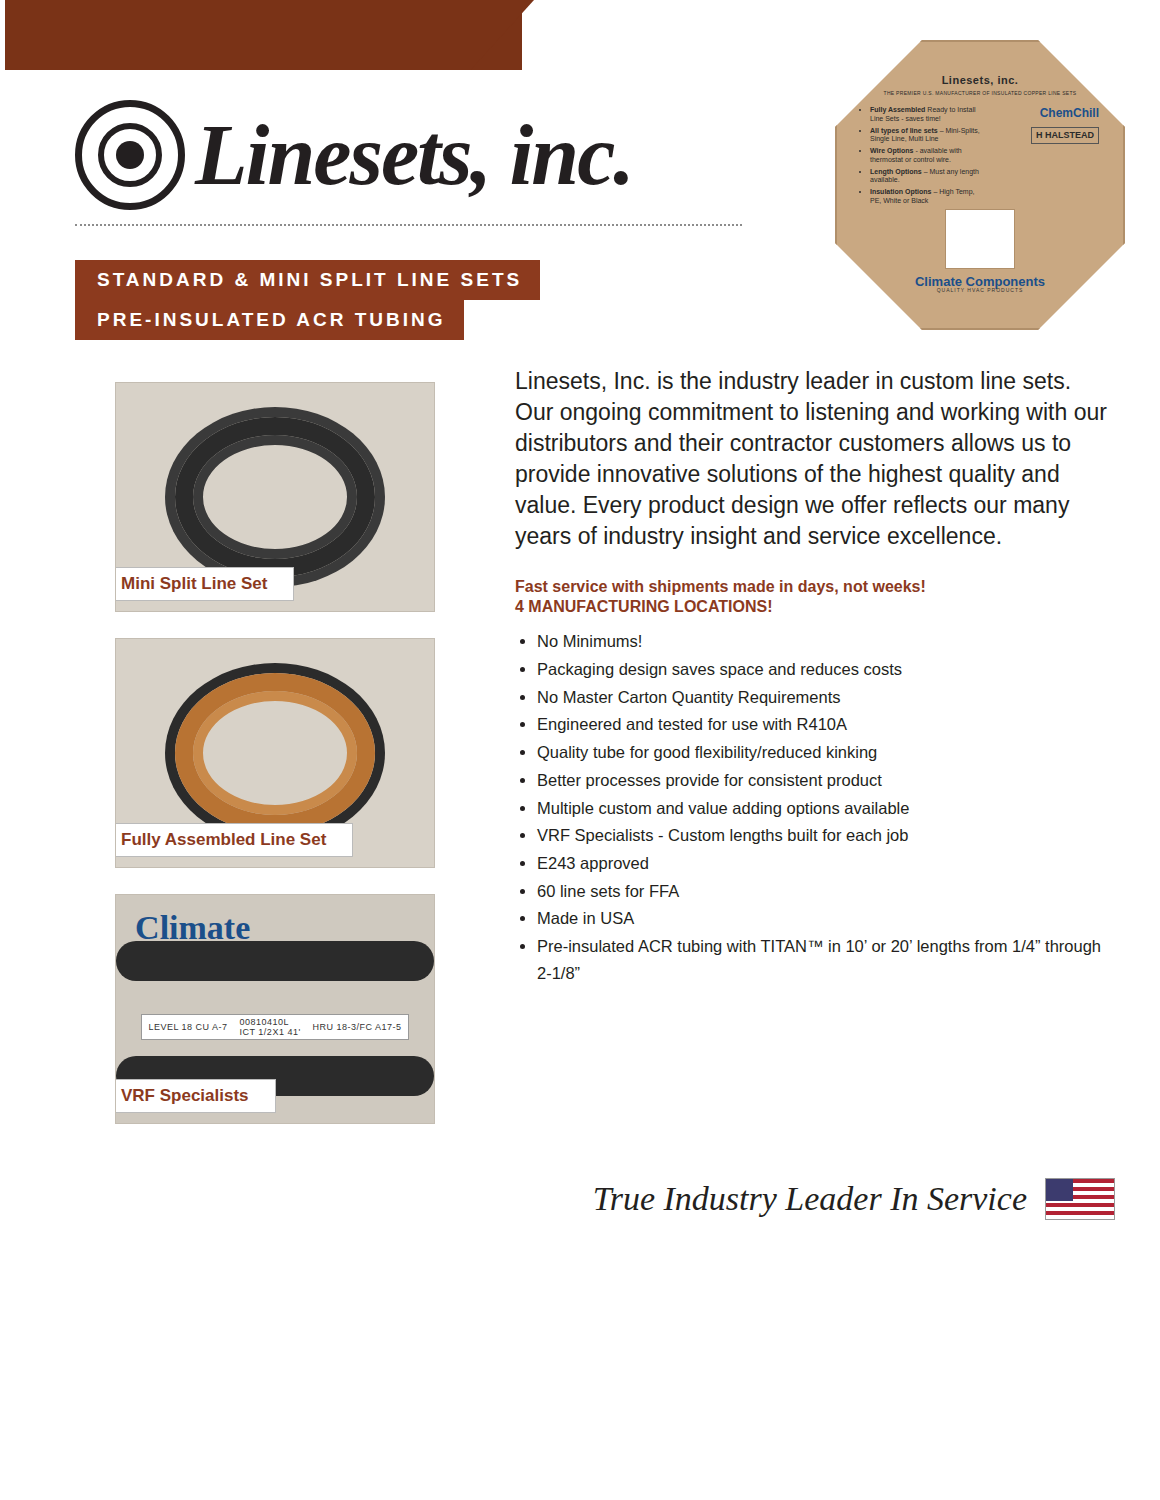Linesets, inc.
THE PREMIER U.S. MANUFACTURER OF INSULATED COPPER LINE SETS
Fully Assembled Ready to Install Line Sets - saves time!
All types of line sets – Mini-Splits, Single Line, Multi Line
Wire Options - available with thermostat or control wire.
Length Options – Must any length available.
Insulation Options – High Temp, PE, White or Black
ChemChill
H HALSTEAD
Climate Components QUALITY HVAC PRODUCTS
Linesets, inc.
STANDARD & MINI SPLIT LINE SETS
PRE-INSULATED ACR TUBING
Mini Split Line Set
Fully Assembled Line Set
Climate
LEVEL 18 CU A-7 00810410L
ICT 1/2X1 41' HRU 18-3/FC A17-5
VRF Specialists
Linesets, Inc. is the industry leader in custom line sets. Our ongoing commitment to listening and working with our distributors and their contractor customers allows us to provide innovative solutions of the highest quality and value. Every product design we offer reflects our many years of industry insight and service excellence.
Fast service with shipments made in days, not weeks!
4 MANUFACTURING LOCATIONS!
No Minimums!
Packaging design saves space and reduces costs
No Master Carton Quantity Requirements
Engineered and tested for use with R410A
Quality tube for good flexibility/reduced kinking
Better processes provide for consistent product
Multiple custom and value adding options available
VRF Specialists - Custom lengths built for each job
E243 approved
60 line sets for FFA
Made in USA
Pre-insulated ACR tubing with TITAN™ in 10’ or 20’ lengths from 1/4” through 2-1/8”
True Industry Leader In Service